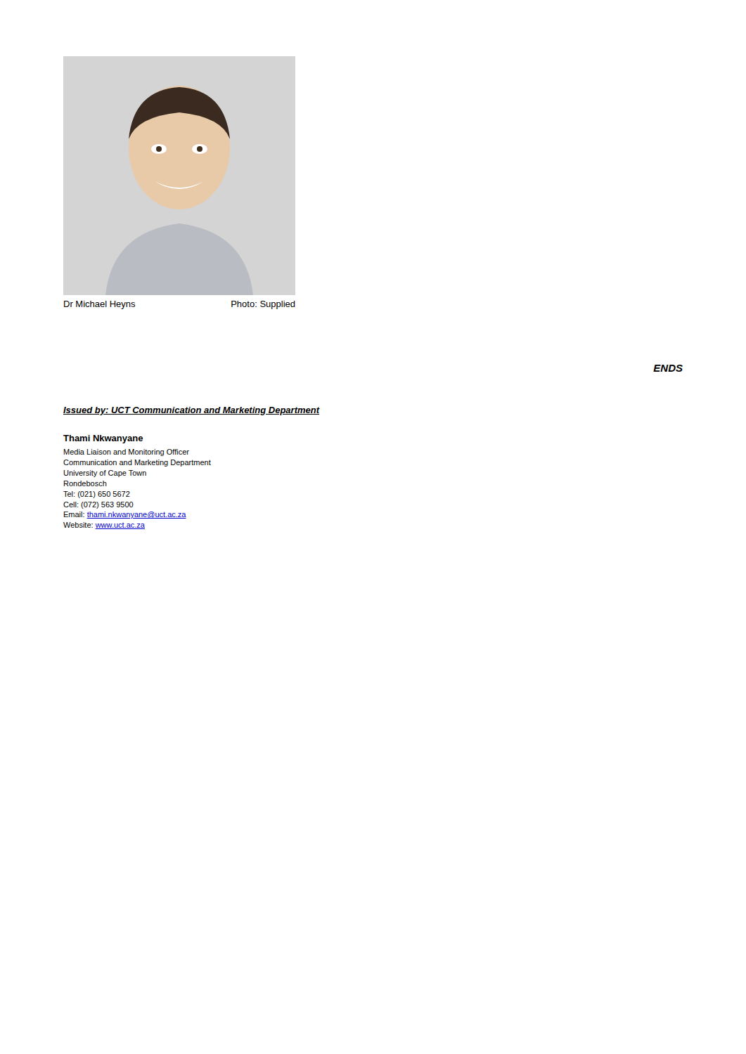Dr Michael Heyns Photo: Supplied
ENDS
Issued by: UCT Communication and Marketing Department
Thami Nkwanyane
Media Liaison and Monitoring Officer
Communication and Marketing Department
University of Cape Town
Rondebosch
Tel: (021) 650 5672
Cell: (072) 563 9500
Email: thami.nkwanyane@uct.ac.za
Website: www.uct.ac.za